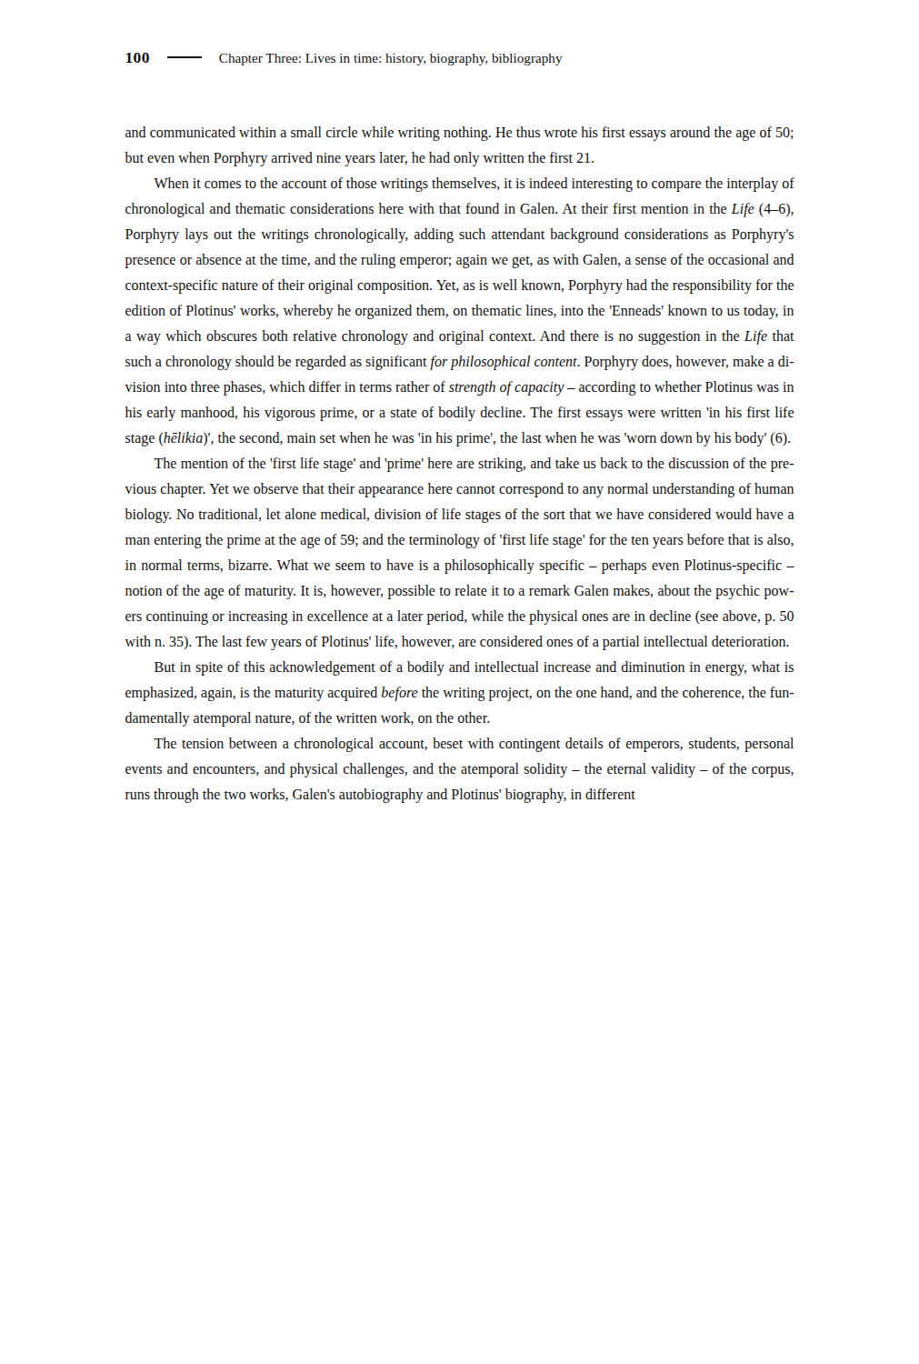100 Chapter Three: Lives in time: history, biography, bibliography
and communicated within a small circle while writing nothing. He thus wrote his first essays around the age of 50; but even when Porphyry arrived nine years later, he had only written the first 21.
When it comes to the account of those writings themselves, it is indeed interesting to compare the interplay of chronological and thematic considerations here with that found in Galen. At their first mention in the Life (4–6), Porphyry lays out the writings chronologically, adding such attendant background considerations as Porphyry's presence or absence at the time, and the ruling emperor; again we get, as with Galen, a sense of the occasional and context-specific nature of their original composition. Yet, as is well known, Porphyry had the responsibility for the edition of Plotinus' works, whereby he organized them, on thematic lines, into the 'Enneads' known to us today, in a way which obscures both relative chronology and original context. And there is no suggestion in the Life that such a chronology should be regarded as significant for philosophical content. Porphyry does, however, make a division into three phases, which differ in terms rather of strength of capacity – according to whether Plotinus was in his early manhood, his vigorous prime, or a state of bodily decline. The first essays were written 'in his first life stage (hēlikia)', the second, main set when he was 'in his prime', the last when he was 'worn down by his body' (6).
The mention of the 'first life stage' and 'prime' here are striking, and take us back to the discussion of the previous chapter. Yet we observe that their appearance here cannot correspond to any normal understanding of human biology. No traditional, let alone medical, division of life stages of the sort that we have considered would have a man entering the prime at the age of 59; and the terminology of 'first life stage' for the ten years before that is also, in normal terms, bizarre. What we seem to have is a philosophically specific – perhaps even Plotinus-specific – notion of the age of maturity. It is, however, possible to relate it to a remark Galen makes, about the psychic powers continuing or increasing in excellence at a later period, while the physical ones are in decline (see above, p. 50 with n. 35). The last few years of Plotinus' life, however, are considered ones of a partial intellectual deterioration.
But in spite of this acknowledgement of a bodily and intellectual increase and diminution in energy, what is emphasized, again, is the maturity acquired before the writing project, on the one hand, and the coherence, the fundamentally atemporal nature, of the written work, on the other.
The tension between a chronological account, beset with contingent details of emperors, students, personal events and encounters, and physical challenges, and the atemporal solidity – the eternal validity – of the corpus, runs through the two works, Galen's autobiography and Plotinus' biography, in different